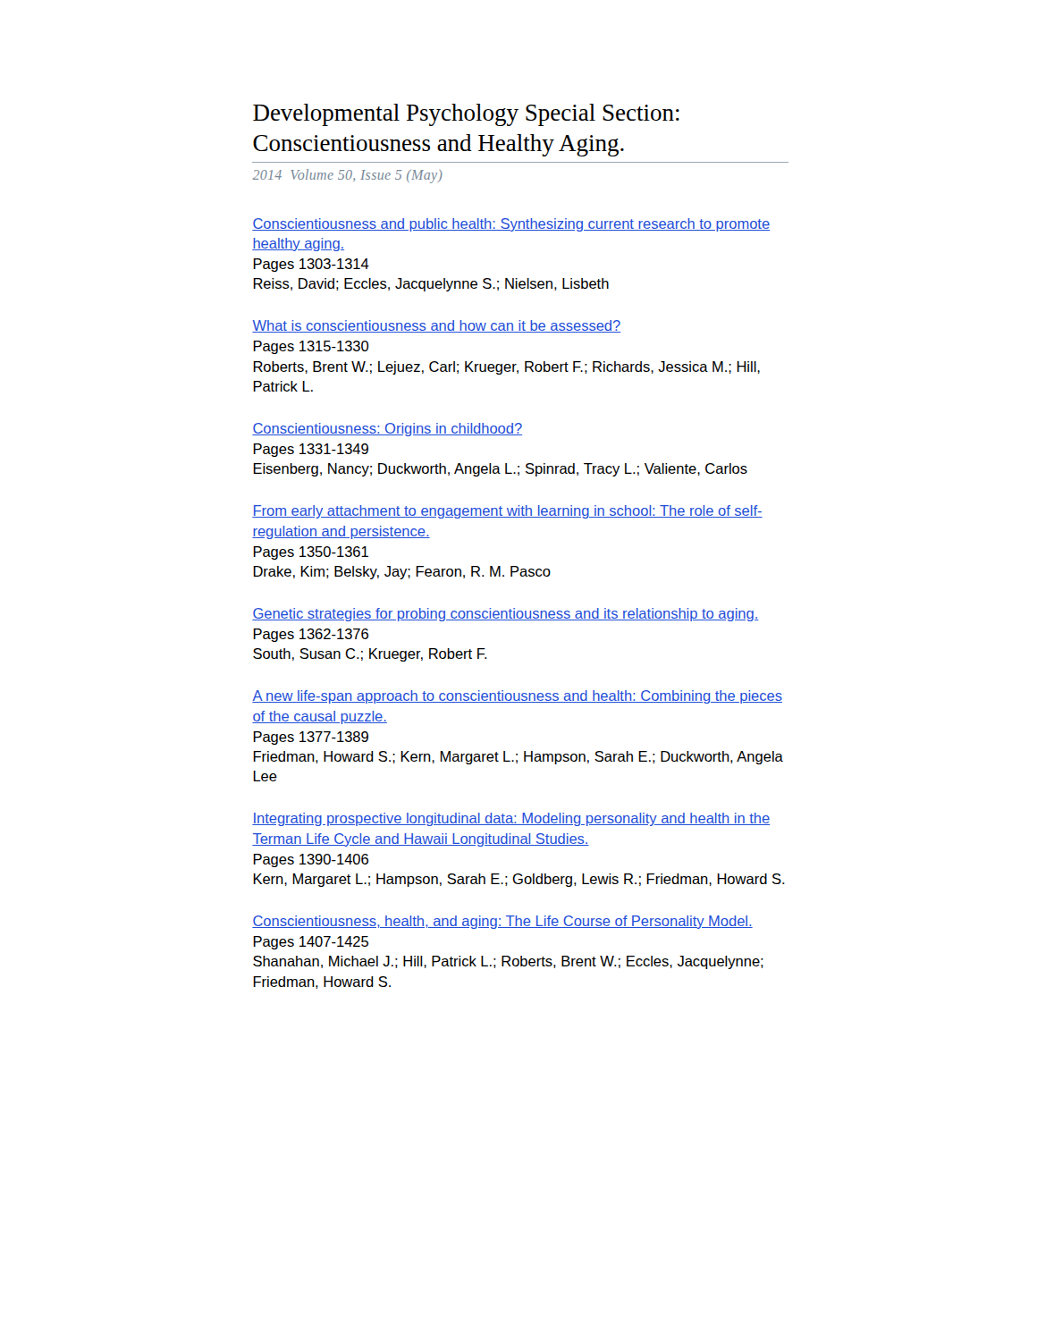Developmental Psychology Special Section:
Conscientiousness and Healthy Aging.
2014 Volume 50, Issue 5 (May)
Conscientiousness and public health: Synthesizing current research to promote healthy aging. Pages 1303-1314 Reiss, David; Eccles, Jacquelynne S.; Nielsen, Lisbeth
What is conscientiousness and how can it be assessed? Pages 1315-1330 Roberts, Brent W.; Lejuez, Carl; Krueger, Robert F.; Richards, Jessica M.; Hill, Patrick L.
Conscientiousness: Origins in childhood? Pages 1331-1349 Eisenberg, Nancy; Duckworth, Angela L.; Spinrad, Tracy L.; Valiente, Carlos
From early attachment to engagement with learning in school: The role of self-regulation and persistence. Pages 1350-1361 Drake, Kim; Belsky, Jay; Fearon, R. M. Pasco
Genetic strategies for probing conscientiousness and its relationship to aging. Pages 1362-1376 South, Susan C.; Krueger, Robert F.
A new life-span approach to conscientiousness and health: Combining the pieces of the causal puzzle. Pages 1377-1389 Friedman, Howard S.; Kern, Margaret L.; Hampson, Sarah E.; Duckworth, Angela Lee
Integrating prospective longitudinal data: Modeling personality and health in the Terman Life Cycle and Hawaii Longitudinal Studies. Pages 1390-1406 Kern, Margaret L.; Hampson, Sarah E.; Goldberg, Lewis R.; Friedman, Howard S.
Conscientiousness, health, and aging: The Life Course of Personality Model. Pages 1407-1425 Shanahan, Michael J.; Hill, Patrick L.; Roberts, Brent W.; Eccles, Jacquelynne; Friedman, Howard S.